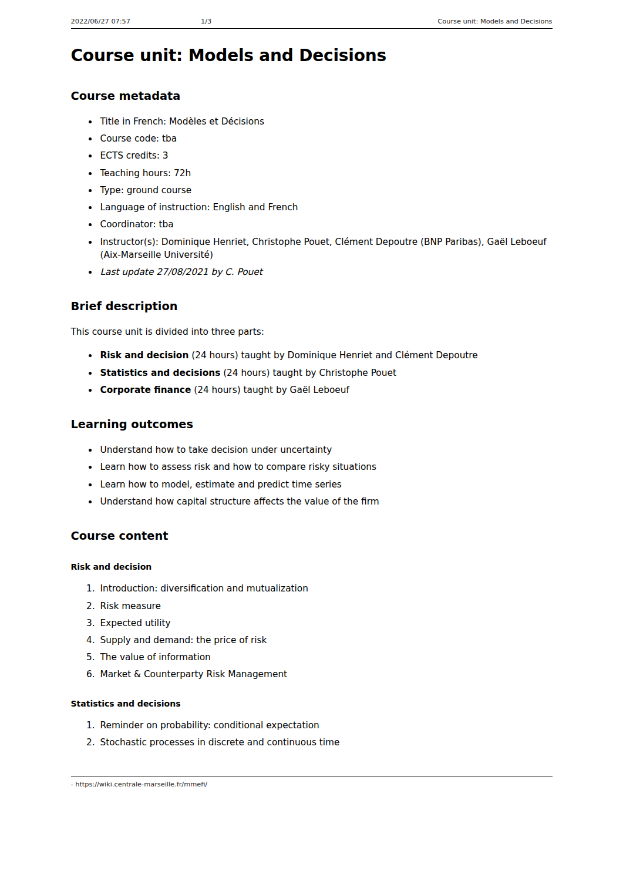2022/06/27 07:57
1/3
Course unit: Models and Decisions
Course unit: Models and Decisions
Course metadata
Title in French: Modèles et Décisions
Course code: tba
ECTS credits: 3
Teaching hours: 72h
Type: ground course
Language of instruction: English and French
Coordinator: tba
Instructor(s): Dominique Henriet, Christophe Pouet, Clément Depoutre (BNP Paribas), Gaël Leboeuf (Aix-Marseille Université)
Last update 27/08/2021 by C. Pouet
Brief description
This course unit is divided into three parts:
Risk and decision (24 hours) taught by Dominique Henriet and Clément Depoutre
Statistics and decisions (24 hours) taught by Christophe Pouet
Corporate finance (24 hours) taught by Gaël Leboeuf
Learning outcomes
Understand how to take decision under uncertainty
Learn how to assess risk and how to compare risky situations
Learn how to model, estimate and predict time series
Understand how capital structure affects the value of the firm
Course content
Risk and decision
Introduction: diversification and mutualization
Risk measure
Expected utility
Supply and demand: the price of risk
The value of information
Market & Counterparty Risk Management
Statistics and decisions
Reminder on probability: conditional expectation
Stochastic processes in discrete and continuous time
- https://wiki.centrale-marseille.fr/mmefi/